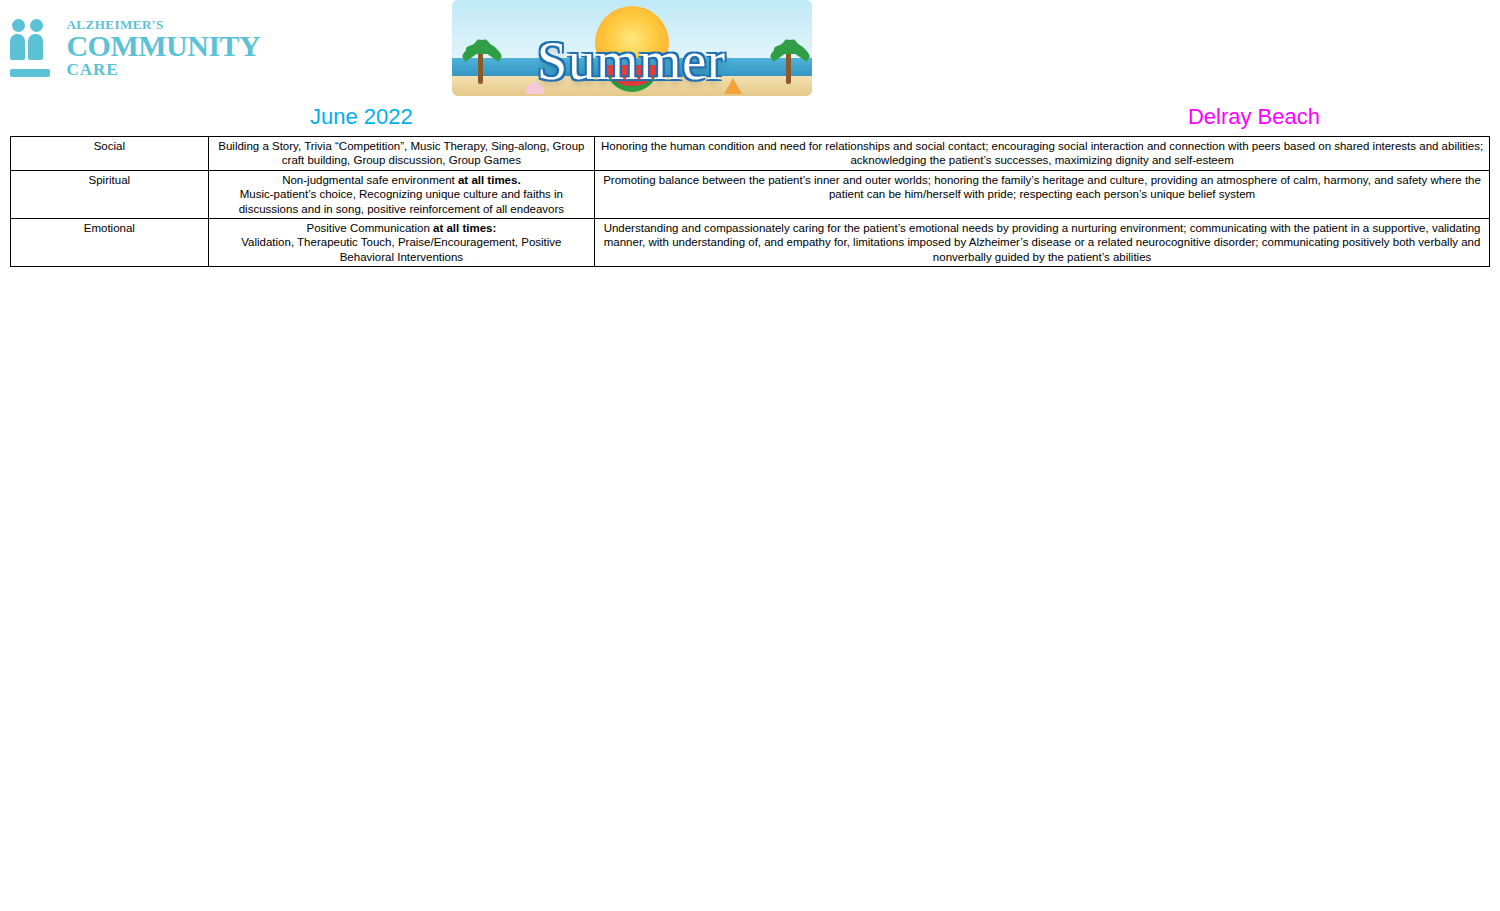ALZHEIMER'S
COMMUNITY
CARE
Summer
June 2022
Delray Beach
| Social | Building a Story, Trivia “Competition”, Music Therapy, Sing-along, Group craft building, Group discussion, Group Games | Honoring the human condition and need for relationships and social contact; encouraging social interaction and connection with peers based on shared interests and abilities; acknowledging the patient’s successes, maximizing dignity and self-esteem |
| Spiritual | Non-judgmental safe environment at all times. Music-patient’s choice, Recognizing unique culture and faiths in discussions and in song, positive reinforcement of all endeavors | Promoting balance between the patient’s inner and outer worlds; honoring the family’s heritage and culture, providing an atmosphere of calm, harmony, and safety where the patient can be him/herself with pride; respecting each person’s unique belief system |
| Emotional | Positive Communication at all times: Validation, Therapeutic Touch, Praise/Encouragement, Positive Behavioral Interventions | Understanding and compassionately caring for the patient’s emotional needs by providing a nurturing environment; communicating with the patient in a supportive, validating manner, with understanding of, and empathy for, limitations imposed by Alzheimer’s disease or a related neurocognitive disorder; communicating positively both verbally and nonverbally guided by the patient’s abilities |